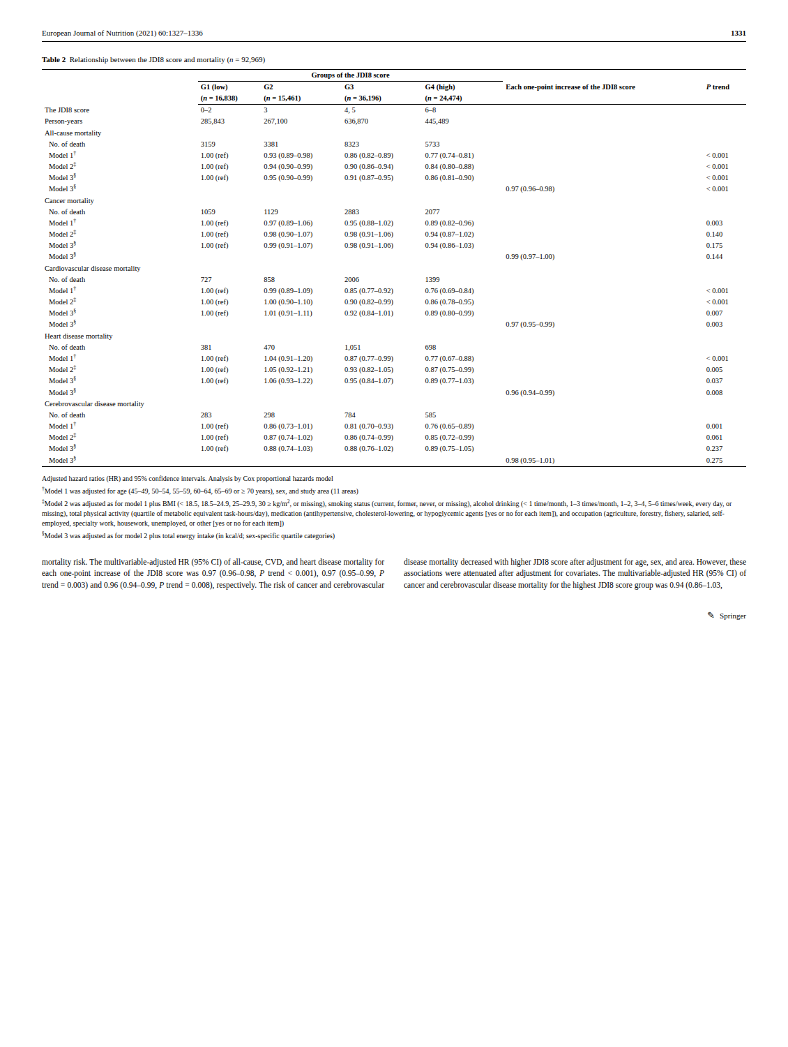European Journal of Nutrition (2021) 60:1327–1336 1331
Table 2 Relationship between the JDI8 score and mortality (n = 92,969)
| | Groups of the JDI8 score | Each one-point increase of the JDI8 score | P trend |
| --- | --- | --- | --- |
| G1 (low) | G2 | G3 | G4 (high) |
| ( n = 16,838) | ( n = 15,461) | ( n = 36,196) | ( n = 24,474) | | |
| The JDI8 score | 0–2 | 3 | 4, 5 | 6–8 | | |
| Person-years | 285,843 | 267,100 | 636,870 | 445,489 | | |
| All-cause mortality | | | | | | |
| No. of death | 3159 | 3381 | 8323 | 5733 | | |
| Model 1 † | 1.00 (ref) | 0.93 (0.89–0.98) | 0.86 (0.82–0.89) | 0.77 (0.74–0.81) | | < 0.001 |
| Model 2 ‡ | 1.00 (ref) | 0.94 (0.90–0.99) | 0.90 (0.86–0.94) | 0.84 (0.80–0.88) | | < 0.001 |
| Model 3 § | 1.00 (ref) | 0.95 (0.90–0.99) | 0.91 (0.87–0.95) | 0.86 (0.81–0.90) | | < 0.001 |
| Model 3 § | | | | | 0.97 (0.96–0.98) | < 0.001 |
| Cancer mortality | | | | | | |
| No. of death | 1059 | 1129 | 2883 | 2077 | | |
| Model 1 † | 1.00 (ref) | 0.97 (0.89–1.06) | 0.95 (0.88–1.02) | 0.89 (0.82–0.96) | | 0.003 |
| Model 2 ‡ | 1.00 (ref) | 0.98 (0.90–1.07) | 0.98 (0.91–1.06) | 0.94 (0.87–1.02) | | 0.140 |
| Model 3 § | 1.00 (ref) | 0.99 (0.91–1.07) | 0.98 (0.91–1.06) | 0.94 (0.86–1.03) | | 0.175 |
| Model 3 § | | | | | 0.99 (0.97–1.00) | 0.144 |
| Cardiovascular disease mortality | | | | | | |
| No. of death | 727 | 858 | 2006 | 1399 | | |
| Model 1 † | 1.00 (ref) | 0.99 (0.89–1.09) | 0.85 (0.77–0.92) | 0.76 (0.69–0.84) | | < 0.001 |
| Model 2 ‡ | 1.00 (ref) | 1.00 (0.90–1.10) | 0.90 (0.82–0.99) | 0.86 (0.78–0.95) | | < 0.001 |
| Model 3 § | 1.00 (ref) | 1.01 (0.91–1.11) | 0.92 (0.84–1.01) | 0.89 (0.80–0.99) | | 0.007 |
| Model 3 § | | | | | 0.97 (0.95–0.99) | 0.003 |
| Heart disease mortality | | | | | | |
| No. of death | 381 | 470 | 1,051 | 698 | | |
| Model 1 † | 1.00 (ref) | 1.04 (0.91–1.20) | 0.87 (0.77–0.99) | 0.77 (0.67–0.88) | | < 0.001 |
| Model 2 ‡ | 1.00 (ref) | 1.05 (0.92–1.21) | 0.93 (0.82–1.05) | 0.87 (0.75–0.99) | | 0.005 |
| Model 3 § | 1.00 (ref) | 1.06 (0.93–1.22) | 0.95 (0.84–1.07) | 0.89 (0.77–1.03) | | 0.037 |
| Model 3 § | | | | | 0.96 (0.94–0.99) | 0.008 |
| Cerebrovascular disease mortality | | | | | | |
| No. of death | 283 | 298 | 784 | 585 | | |
| Model 1 † | 1.00 (ref) | 0.86 (0.73–1.01) | 0.81 (0.70–0.93) | 0.76 (0.65–0.89) | | 0.001 |
| Model 2 ‡ | 1.00 (ref) | 0.87 (0.74–1.02) | 0.86 (0.74–0.99) | 0.85 (0.72–0.99) | | 0.061 |
| Model 3 § | 1.00 (ref) | 0.88 (0.74–1.03) | 0.88 (0.76–1.02) | 0.89 (0.75–1.05) | | 0.237 |
| Model 3 § | | | | | 0.98 (0.95–1.01) | 0.275 |
Adjusted hazard ratios (HR) and 95% confidence intervals. Analysis by Cox proportional hazards model
†Model 1 was adjusted for age (45–49, 50–54, 55–59, 60–64, 65–69 or ≥ 70 years), sex, and study area (11 areas)
‡Model 2 was adjusted as for model 1 plus BMI (< 18.5, 18.5–24.9, 25–29.9, 30 ≥ kg/m2, or missing), smoking status (current, former, never, or missing), alcohol drinking (< 1 time/month, 1–3 times/month, 1–2, 3–4, 5–6 times/week, every day, or missing), total physical activity (quartile of metabolic equivalent task-hours/day), medication (antihypertensive, cholesterol-lowering, or hypoglycemic agents [yes or no for each item]), and occupation (agriculture, forestry, fishery, salaried, self-employed, specialty work, housework, unemployed, or other [yes or no for each item])
§Model 3 was adjusted as for model 2 plus total energy intake (in kcal/d; sex-specific quartile categories)
mortality risk. The multivariable-adjusted HR (95% CI) of all-cause, CVD, and heart disease mortality for each one-point increase of the JDI8 score was 0.97 (0.96–0.98, P trend < 0.001), 0.97 (0.95–0.99, P trend = 0.003) and 0.96 (0.94–0.99, P trend = 0.008), respectively. The risk of cancer and cerebrovascular disease mortality decreased with higher JDI8 score after adjustment for age, sex, and area. However, these associations were attenuated after adjustment for covariates. The multivariable-adjusted HR (95% CI) of cancer and cerebrovascular disease mortality for the highest JDI8 score group was 0.94 (0.86–1.03,
✎ Springer